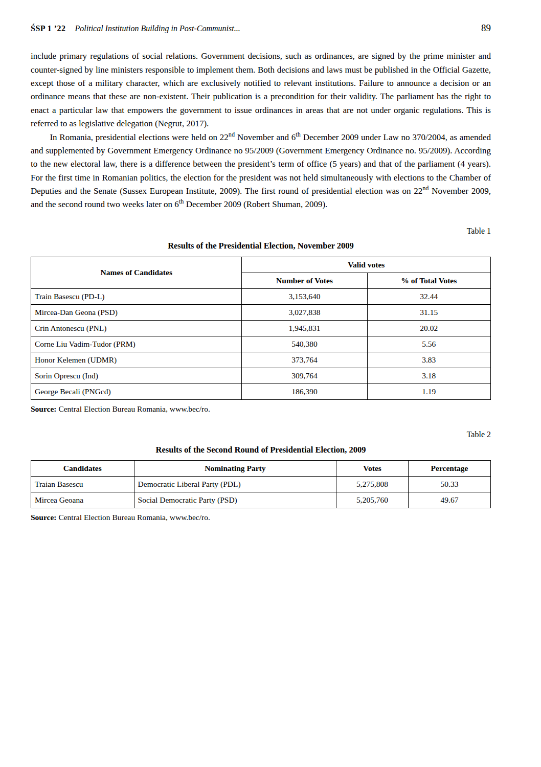ŚSP 1 ’22 Political Institution Building in Post-Communist... 89
include primary regulations of social relations. Government decisions, such as ordinances, are signed by the prime minister and counter-signed by line ministers responsible to implement them. Both decisions and laws must be published in the Official Gazette, except those of a military character, which are exclusively notified to relevant institutions. Failure to announce a decision or an ordinance means that these are non-existent. Their publication is a precondition for their validity. The parliament has the right to enact a particular law that empowers the government to issue ordinances in areas that are not under organic regulations. This is referred to as legislative delegation (Negrut, 2017).
In Romania, presidential elections were held on 22nd November and 6th December 2009 under Law no 370/2004, as amended and supplemented by Government Emergency Ordinance no 95/2009 (Government Emergency Ordinance no. 95/2009). According to the new electoral law, there is a difference between the president’s term of office (5 years) and that of the parliament (4 years). For the first time in Romanian politics, the election for the president was not held simultaneously with elections to the Chamber of Deputies and the Senate (Sussex European Institute, 2009). The first round of presidential election was on 22nd November 2009, and the second round two weeks later on 6th December 2009 (Robert Shuman, 2009).
Table 1
Results of the Presidential Election, November 2009
| Names of Candidates | Valid votes |
| --- | --- |
| Number of Votes | % of Total Votes |
| Train Basescu (PD-L) | 3,153,640 | 32.44 |
| Mircea-Dan Geona (PSD) | 3,027,838 | 31.15 |
| Crin Antonescu (PNL) | 1,945,831 | 20.02 |
| Corne Liu Vadim-Tudor (PRM) | 540,380 | 5.56 |
| Honor Kelemen (UDMR) | 373,764 | 3.83 |
| Sorin Oprescu (Ind) | 309,764 | 3.18 |
| George Becali (PNGcd) | 186,390 | 1.19 |
Source: Central Election Bureau Romania, www.bec/ro.
Table 2
Results of the Second Round of Presidential Election, 2009
| Candidates | Nominating Party | Votes | Percentage |
| --- | --- | --- | --- |
| Traian Basescu | Democratic Liberal Party (PDL) | 5,275,808 | 50.33 |
| Mircea Geoana | Social Democratic Party (PSD) | 5,205,760 | 49.67 |
Source: Central Election Bureau Romania, www.bec/ro.